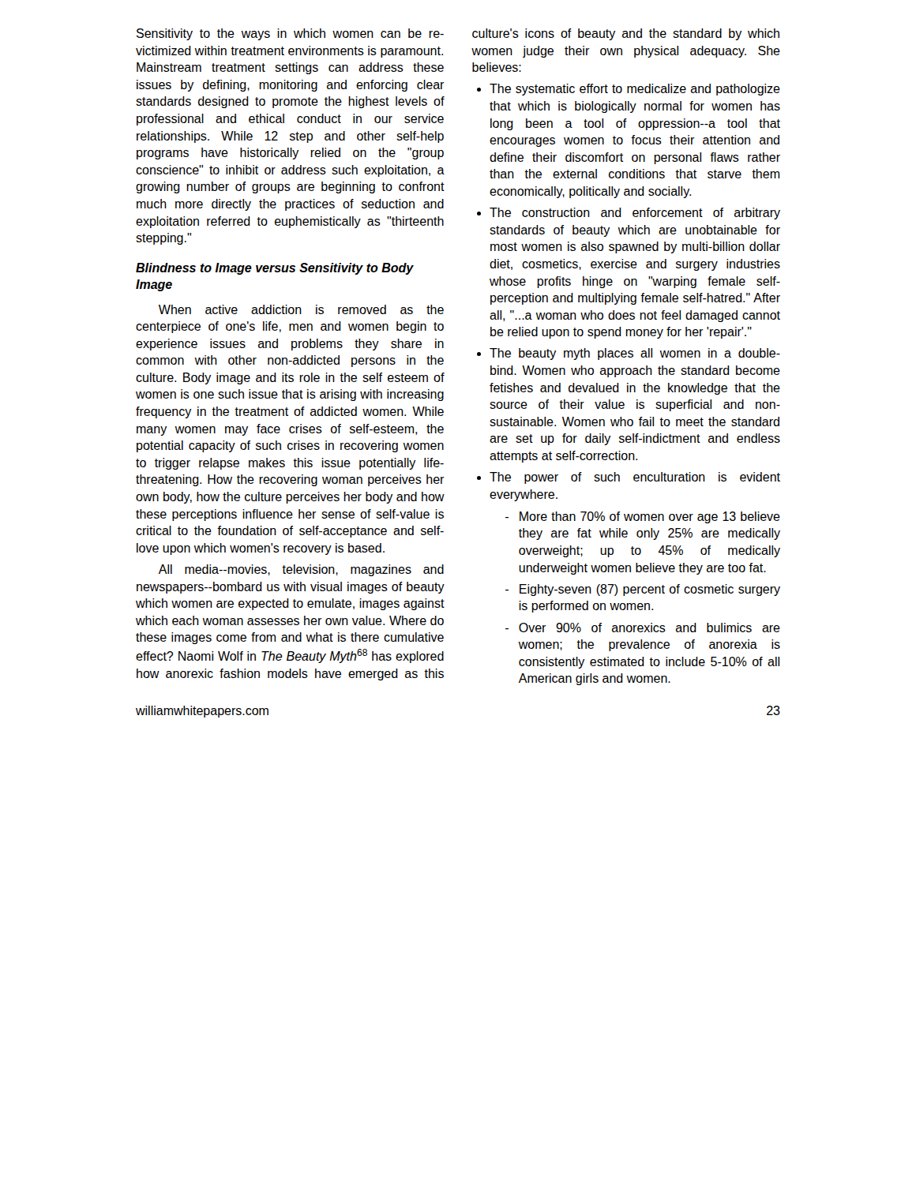Sensitivity to the ways in which women can be re-victimized within treatment environments is paramount. Mainstream treatment settings can address these issues by defining, monitoring and enforcing clear standards designed to promote the highest levels of professional and ethical conduct in our service relationships. While 12 step and other self-help programs have historically relied on the "group conscience" to inhibit or address such exploitation, a growing number of groups are beginning to confront much more directly the practices of seduction and exploitation referred to euphemistically as "thirteenth stepping."
Blindness to Image versus Sensitivity to Body Image
When active addiction is removed as the centerpiece of one's life, men and women begin to experience issues and problems they share in common with other non-addicted persons in the culture. Body image and its role in the self esteem of women is one such issue that is arising with increasing frequency in the treatment of addicted women. While many women may face crises of self-esteem, the potential capacity of such crises in recovering women to trigger relapse makes this issue potentially life-threatening. How the recovering woman perceives her own body, how the culture perceives her body and how these perceptions influence her sense of self-value is critical to the foundation of self-acceptance and self-love upon which women's recovery is based.
All media--movies, television, magazines and newspapers--bombard us with visual images of beauty which women are expected to emulate, images against which each woman assesses her own value. Where do these images come from and what is there cumulative effect? Naomi Wolf in The Beauty Myth68 has explored how anorexic fashion models have emerged as this culture's icons of beauty and the standard by which women judge their own physical adequacy. She believes:
The systematic effort to medicalize and pathologize that which is biologically normal for women has long been a tool of oppression--a tool that encourages women to focus their attention and define their discomfort on personal flaws rather than the external conditions that starve them economically, politically and socially.
The construction and enforcement of arbitrary standards of beauty which are unobtainable for most women is also spawned by multi-billion dollar diet, cosmetics, exercise and surgery industries whose profits hinge on "warping female self-perception and multiplying female self-hatred." After all, "...a woman who does not feel damaged cannot be relied upon to spend money for her 'repair'."
The beauty myth places all women in a double-bind. Women who approach the standard become fetishes and devalued in the knowledge that the source of their value is superficial and non-sustainable. Women who fail to meet the standard are set up for daily self-indictment and endless attempts at self-correction.
The power of such enculturation is evident everywhere.
More than 70% of women over age 13 believe they are fat while only 25% are medically overweight; up to 45% of medically underweight women believe they are too fat.
Eighty-seven (87) percent of cosmetic surgery is performed on women.
Over 90% of anorexics and bulimics are women; the prevalence of anorexia is consistently estimated to include 5-10% of all American girls and women.
williamwhitepapers.com 23